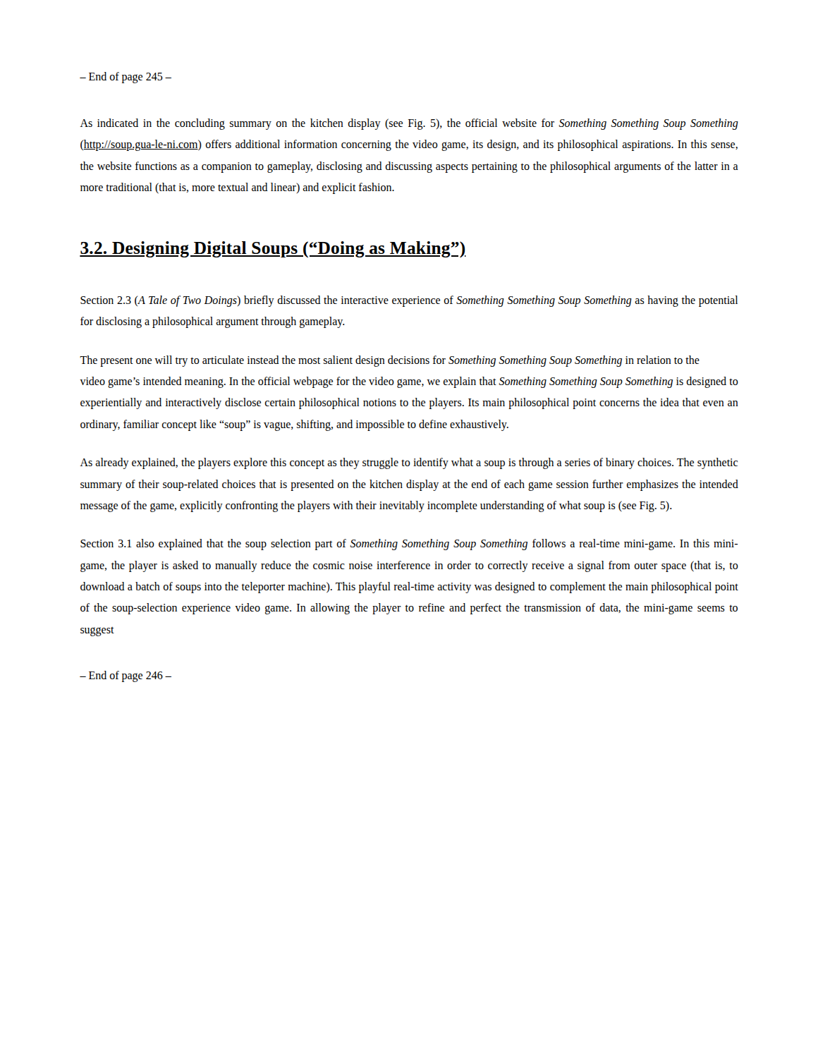– End of page 245 –
As indicated in the concluding summary on the kitchen display (see Fig. 5), the official website for Something Something Soup Something (http://soup.gua-le-ni.com) offers additional information concerning the video game, its design, and its philosophical aspirations. In this sense, the website functions as a companion to gameplay, disclosing and discussing aspects pertaining to the philosophical arguments of the latter in a more traditional (that is, more textual and linear) and explicit fashion.
3.2. Designing Digital Soups (“Doing as Making”)
Section 2.3 (A Tale of Two Doings) briefly discussed the interactive experience of Something Something Soup Something as having the potential for disclosing a philosophical argument through gameplay.
The present one will try to articulate instead the most salient design decisions for Something Something Soup Something in relation to the
video game’s intended meaning. In the official webpage for the video game, we explain that Something Something Soup Something is designed to experientially and interactively disclose certain philosophical notions to the players. Its main philosophical point concerns the idea that even an ordinary, familiar concept like “soup” is vague, shifting, and impossible to define exhaustively.
As already explained, the players explore this concept as they struggle to identify what a soup is through a series of binary choices. The synthetic summary of their soup-related choices that is presented on the kitchen display at the end of each game session further emphasizes the intended message of the game, explicitly confronting the players with their inevitably incomplete understanding of what soup is (see Fig. 5).
Section 3.1 also explained that the soup selection part of Something Something Soup Something follows a real-time mini-game. In this mini-game, the player is asked to manually reduce the cosmic noise interference in order to correctly receive a signal from outer space (that is, to download a batch of soups into the teleporter machine). This playful real-time activity was designed to complement the main philosophical point of the soup-selection experience video game. In allowing the player to refine and perfect the transmission of data, the mini-game seems to suggest
– End of page 246 –